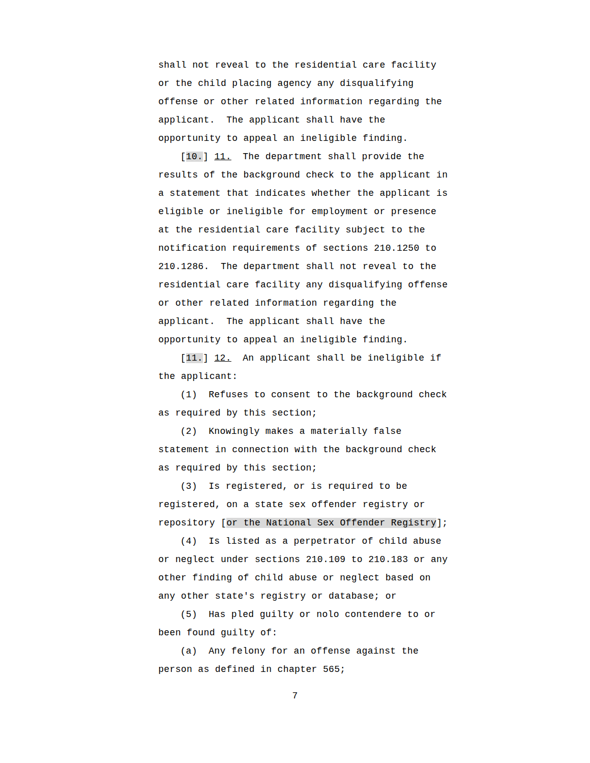shall not reveal to the residential care facility or the child placing agency any disqualifying offense or other related information regarding the applicant. The applicant shall have the opportunity to appeal an ineligible finding.
[10.] 11. The department shall provide the results of the background check to the applicant in a statement that indicates whether the applicant is eligible or ineligible for employment or presence at the residential care facility subject to the notification requirements of sections 210.1250 to 210.1286. The department shall not reveal to the residential care facility any disqualifying offense or other related information regarding the applicant. The applicant shall have the opportunity to appeal an ineligible finding.
[11.] 12. An applicant shall be ineligible if the applicant:
(1) Refuses to consent to the background check as required by this section;
(2) Knowingly makes a materially false statement in connection with the background check as required by this section;
(3) Is registered, or is required to be registered, on a state sex offender registry or repository [or the National Sex Offender Registry];
(4) Is listed as a perpetrator of child abuse or neglect under sections 210.109 to 210.183 or any other finding of child abuse or neglect based on any other state's registry or database; or
(5) Has pled guilty or nolo contendere to or been found guilty of:
(a) Any felony for an offense against the person as defined in chapter 565;
7